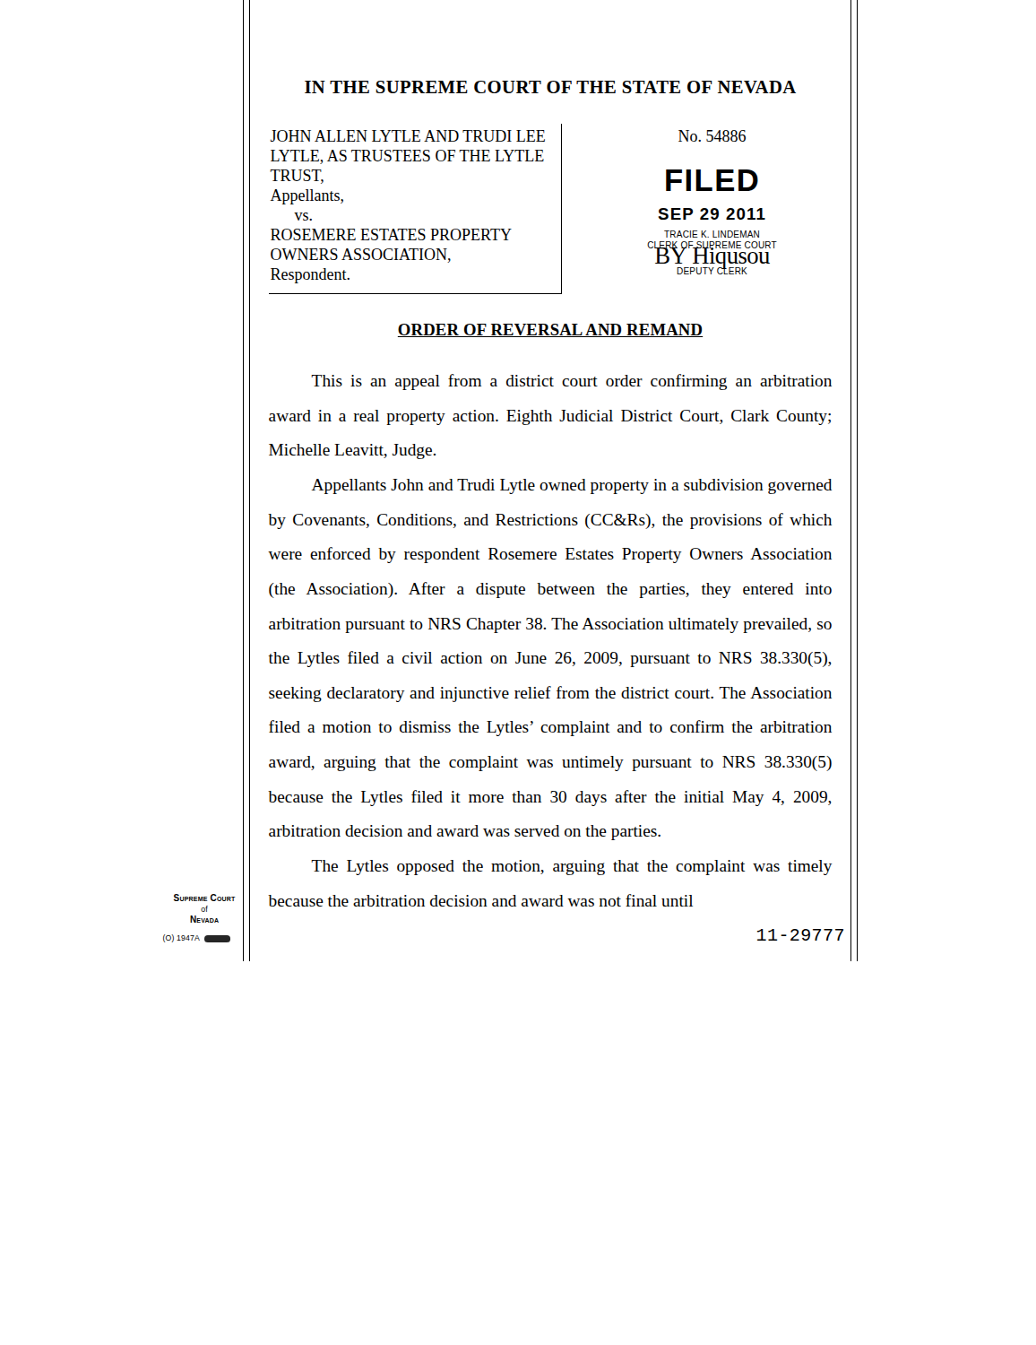IN THE SUPREME COURT OF THE STATE OF NEVADA
JOHN ALLEN LYTLE AND TRUDI LEE
LYTLE, AS TRUSTEES OF THE LYTLE
TRUST,
Appellants,
vs.
ROSEMERE ESTATES PROPERTY
OWNERS ASSOCIATION,
Respondent.
No. 54886
FILED
SEP 29 2011
TRACIE K. LINDEMAN
CLERK OF SUPREME COURT
BY Hiqusou
DEPUTY CLERK
ORDER OF REVERSAL AND REMAND
This is an appeal from a district court order confirming an arbitration award in a real property action. Eighth Judicial District Court, Clark County; Michelle Leavitt, Judge.
Appellants John and Trudi Lytle owned property in a subdivision governed by Covenants, Conditions, and Restrictions (CC&Rs), the provisions of which were enforced by respondent Rosemere Estates Property Owners Association (the Association). After a dispute between the parties, they entered into arbitration pursuant to NRS Chapter 38. The Association ultimately prevailed, so the Lytles filed a civil action on June 26, 2009, pursuant to NRS 38.330(5), seeking declaratory and injunctive relief from the district court. The Association filed a motion to dismiss the Lytles’ complaint and to confirm the arbitration award, arguing that the complaint was untimely pursuant to NRS 38.330(5) because the Lytles filed it more than 30 days after the initial May 4, 2009, arbitration decision and award was served on the parties.
The Lytles opposed the motion, arguing that the complaint was timely because the arbitration decision and award was not final until
Supreme Court
of
Nevada
(O) 1947A
11-29777